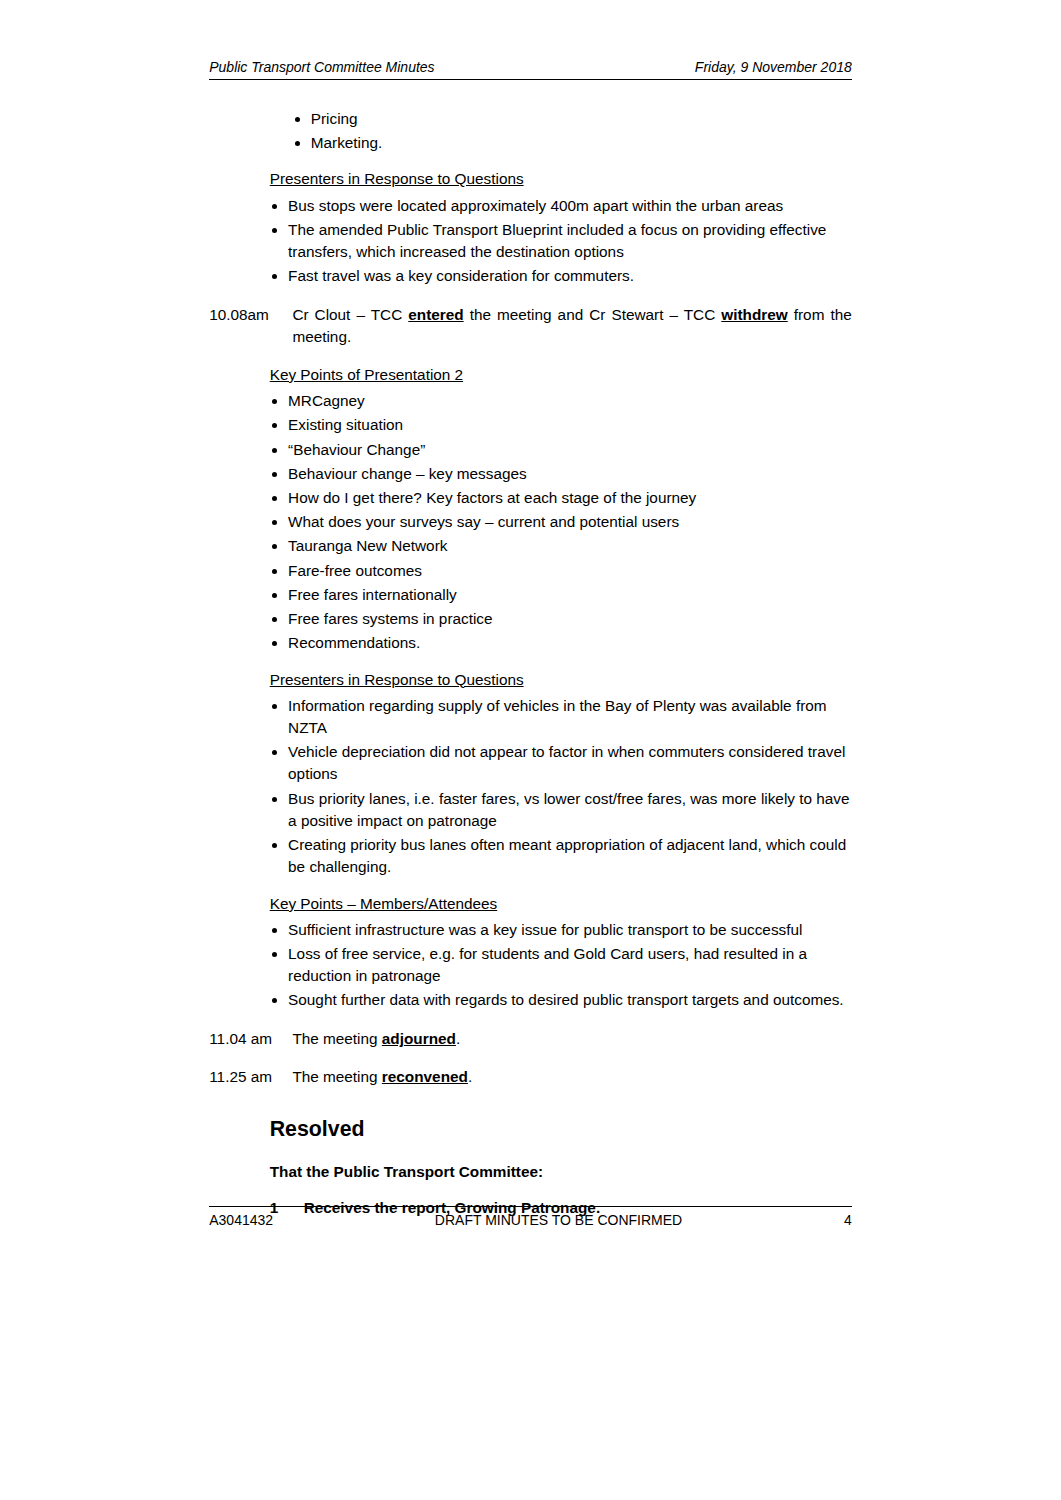Public Transport Committee Minutes
Friday, 9 November 2018
Pricing
Marketing.
Presenters in Response to Questions
Bus stops were located approximately 400m apart within the urban areas
The amended Public Transport Blueprint included a focus on providing effective transfers, which increased the destination options
Fast travel was a key consideration for commuters.
10.08am
Cr Clout – TCC entered the meeting and Cr Stewart – TCC withdrew from the meeting.
Key Points of Presentation 2
MRCagney
Existing situation
“Behaviour Change”
Behaviour change – key messages
How do I get there? Key factors at each stage of the journey
What does your surveys say – current and potential users
Tauranga New Network
Fare-free outcomes
Free fares internationally
Free fares systems in practice
Recommendations.
Presenters in Response to Questions
Information regarding supply of vehicles in the Bay of Plenty was available from NZTA
Vehicle depreciation did not appear to factor in when commuters considered travel options
Bus priority lanes, i.e. faster fares, vs lower cost/free fares, was more likely to have a positive impact on patronage
Creating priority bus lanes often meant appropriation of adjacent land, which could be challenging.
Key Points – Members/Attendees
Sufficient infrastructure was a key issue for public transport to be successful
Loss of free service, e.g. for students and Gold Card users, had resulted in a reduction in patronage
Sought further data with regards to desired public transport targets and outcomes.
11.04 am
The meeting adjourned.
11.25 am
The meeting reconvened.
Resolved
That the Public Transport Committee:
1
Receives the report, Growing Patronage.
A3041432
DRAFT MINUTES TO BE CONFIRMED
4